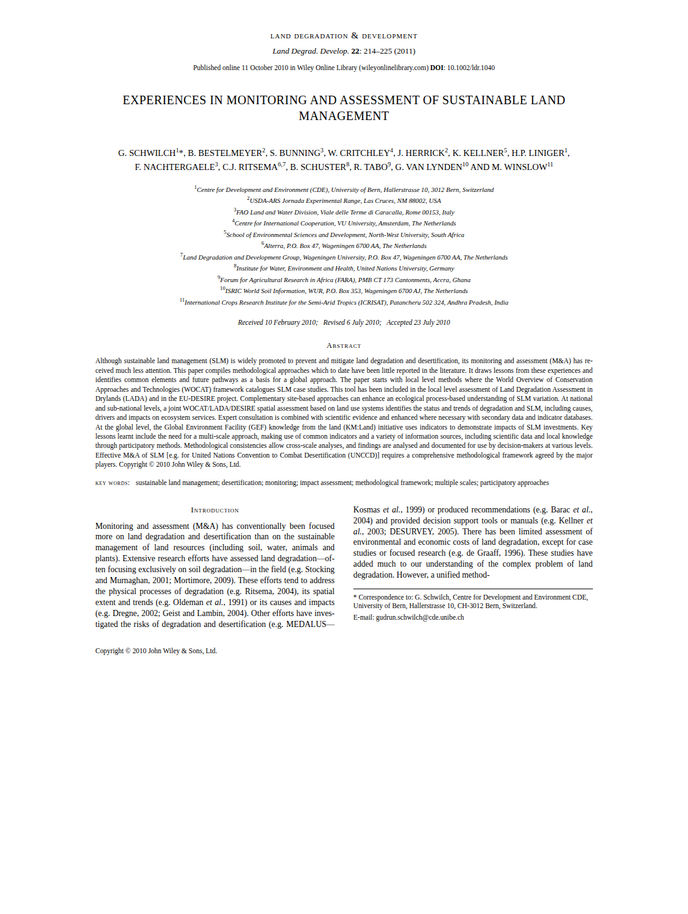land degradation & development
Land Degrad. Develop. 22: 214–225 (2011)
Published online 11 October 2010 in Wiley Online Library (wileyonlinelibrary.com) DOI: 10.1002/ldr.1040
Experiences in Monitoring and Assessment of Sustainable Land Management
G. SCHWILCH1*, B. BESTELMEYER2, S. BUNNING3, W. CRITCHLEY4, J. HERRICK2, K. KELLNER5, H.P. LINIGER1,
F. NACHTERGAELE3, C.J. RITSEMA6,7, B. SCHUSTER8, R. TABO9, G. VAN LYNDEN10 AND M. WINSLOW11
1Centre for Development and Environment (CDE), University of Bern, Hallerstrasse 10, 3012 Bern, Switzerland
2USDA-ARS Jornada Experimental Range, Las Cruces, NM 88002, USA
3FAO Land and Water Division, Viale delle Terme di Caracalla, Rome 00153, Italy
4Centre for International Cooperation, VU University, Amsterdam, The Netherlands
5School of Environmental Sciences and Development, North-West University, South Africa
6Alterra, P.O. Box 47, Wageningen 6700 AA, The Netherlands
7Land Degradation and Development Group, Wageningen University, P.O. Box 47, Wageningen 6700 AA, The Netherlands
8Institute for Water, Environment and Health, United Nations University, Germany
9Forum for Agricultural Research in Africa (FARA), PMB CT 173 Cantonments, Accra, Ghana
10ISRIC World Soil Information, WUR, P.O. Box 353, Wageningen 6700 AJ, The Netherlands
11International Crops Research Institute for the Semi-Arid Tropics (ICRISAT), Patancheru 502 324, Andhra Pradesh, India
Received 10 February 2010; Revised 6 July 2010; Accepted 23 July 2010
Abstract
Although sustainable land management (SLM) is widely promoted to prevent and mitigate land degradation and desertification, its monitoring and assessment (M&A) has received much less attention. This paper compiles methodological approaches which to date have been little reported in the literature. It draws lessons from these experiences and identifies common elements and future pathways as a basis for a global approach. The paper starts with local level methods where the World Overview of Conservation Approaches and Technologies (WOCAT) framework catalogues SLM case studies. This tool has been included in the local level assessment of Land Degradation Assessment in Drylands (LADA) and in the EU-DESIRE project. Complementary site-based approaches can enhance an ecological process-based understanding of SLM variation. At national and sub-national levels, a joint WOCAT/LADA/DESIRE spatial assessment based on land use systems identifies the status and trends of degradation and SLM, including causes, drivers and impacts on ecosystem services. Expert consultation is combined with scientific evidence and enhanced where necessary with secondary data and indicator databases. At the global level, the Global Environment Facility (GEF) knowledge from the land (KM:Land) initiative uses indicators to demonstrate impacts of SLM investments. Key lessons learnt include the need for a multi-scale approach, making use of common indicators and a variety of information sources, including scientific data and local knowledge through participatory methods. Methodological consistencies allow cross-scale analyses, and findings are analysed and documented for use by decision-makers at various levels. Effective M&A of SLM [e.g. for United Nations Convention to Combat Desertification (UNCCD)] requires a comprehensive methodological framework agreed by the major players. Copyright © 2010 John Wiley & Sons, Ltd.
key words: sustainable land management; desertification; monitoring; impact assessment; methodological framework; multiple scales; participatory approaches
Introduction
Monitoring and assessment (M&A) has conventionally been focused more on land degradation and desertification than on the sustainable management of land resources (including soil, water, animals and plants). Extensive research efforts have assessed land degradation—often focusing exclusively on soil degradation—in the field (e.g. Stocking and Murnaghan, 2001; Mortimore, 2009). These efforts tend to address the physical processes of degradation (e.g. Ritsema, 2004), its spatial extent and trends (e.g. Oldeman et al., 1991) or its causes and impacts (e.g. Dregne, 2002; Geist and Lambin, 2004). Other efforts have investigated the risks of degradation and desertification (e.g. MEDALUS—Kosmas et al., 1999) or produced recommendations (e.g. Barac et al., 2004) and provided decision support tools or manuals (e.g. Kellner et al., 2003; DESURVEY, 2005). There has been limited assessment of environmental and economic costs of land degradation, except for case studies or focused research (e.g. de Graaff, 1996). These studies have added much to our understanding of the complex problem of land degradation. However, a unified method-
* Correspondence to: G. Schwilch, Centre for Development and Environment CDE, University of Bern, Hallerstrasse 10, CH-3012 Bern, Switzerland.
E-mail: gudrun.schwilch@cde.unibe.ch
Copyright © 2010 John Wiley & Sons, Ltd.